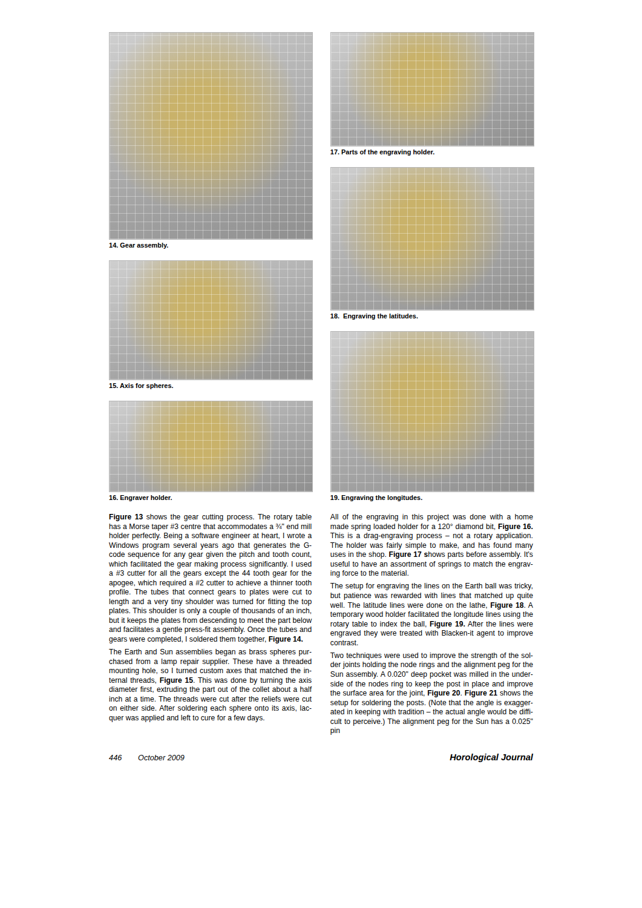14. Gear assembly.
15. Axis for spheres.
16. Engraver holder.
Figure 13 shows the gear cutting process. The rotary table has a Morse taper #3 centre that accommodates a ¾" end mill holder perfectly. Being a software engineer at heart, I wrote a Windows program several years ago that generates the G-code sequence for any gear given the pitch and tooth count, which facilitated the gear making process significantly. I used a #3 cutter for all the gears except the 44 tooth gear for the apogee, which required a #2 cutter to achieve a thinner tooth profile. The tubes that connect gears to plates were cut to length and a very tiny shoulder was turned for fitting the top plates. This shoulder is only a couple of thousands of an inch, but it keeps the plates from descending to meet the part below and facilitates a gentle press-fit assembly. Once the tubes and gears were completed, I soldered them together, Figure 14.
The Earth and Sun assemblies began as brass spheres purchased from a lamp repair supplier. These have a threaded mounting hole, so I turned custom axes that matched the internal threads, Figure 15. This was done by turning the axis diameter first, extruding the part out of the collet about a half inch at a time. The threads were cut after the reliefs were cut on either side. After soldering each sphere onto its axis, lacquer was applied and left to cure for a few days.
17. Parts of the engraving holder.
18. Engraving the latitudes.
19. Engraving the longitudes.
All of the engraving in this project was done with a home made spring loaded holder for a 120° diamond bit, Figure 16. This is a drag-engraving process – not a rotary application. The holder was fairly simple to make, and has found many uses in the shop. Figure 17 shows parts before assembly. It's useful to have an assortment of springs to match the engraving force to the material.
The setup for engraving the lines on the Earth ball was tricky, but patience was rewarded with lines that matched up quite well. The latitude lines were done on the lathe, Figure 18. A temporary wood holder facilitated the longitude lines using the rotary table to index the ball, Figure 19. After the lines were engraved they were treated with Blacken-it agent to improve contrast.
Two techniques were used to improve the strength of the solder joints holding the node rings and the alignment peg for the Sun assembly. A 0.020" deep pocket was milled in the underside of the nodes ring to keep the post in place and improve the surface area for the joint, Figure 20. Figure 21 shows the setup for soldering the posts. (Note that the angle is exaggerated in keeping with tradition – the actual angle would be difficult to perceive.) The alignment peg for the Sun has a 0.025" pin
446 October 2009
Horological Journal